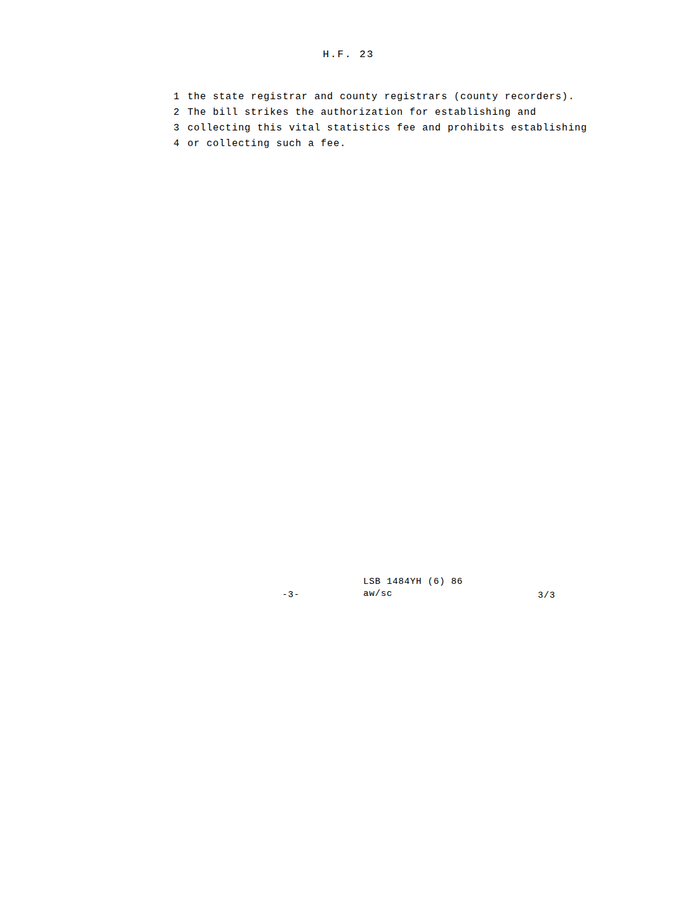H.F. 23
1 the state registrar and county registrars (county recorders).
2 The bill strikes the authorization for establishing and
3 collecting this vital statistics fee and prohibits establishing
4 or collecting such a fee.
-3-
LSB 1484YH (6) 86
aw/sc
3/3